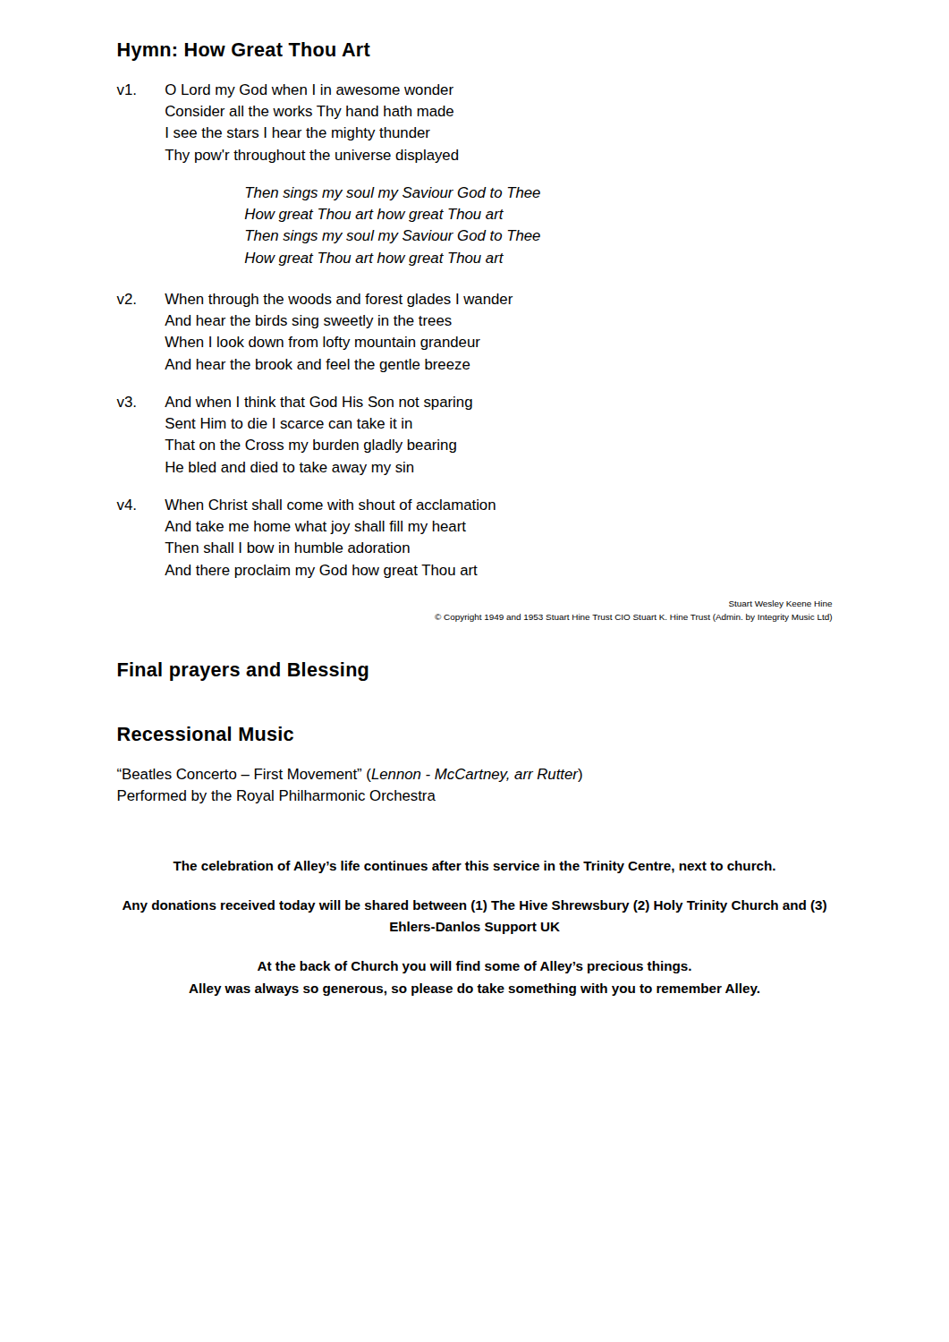Hymn: How Great Thou Art
v1.
O Lord my God when I in awesome wonder
Consider all the works Thy hand hath made
I see the stars I hear the mighty thunder
Thy pow'r throughout the universe displayed
Then sings my soul my Saviour God to Thee
How great Thou art how great Thou art
Then sings my soul my Saviour God to Thee
How great Thou art how great Thou art
v2.
When through the woods and forest glades I wander
And hear the birds sing sweetly in the trees
When I look down from lofty mountain grandeur
And hear the brook and feel the gentle breeze
v3.
And when I think that God His Son not sparing
Sent Him to die I scarce can take it in
That on the Cross my burden gladly bearing
He bled and died to take away my sin
v4.
When Christ shall come with shout of acclamation
And take me home what joy shall fill my heart
Then shall I bow in humble adoration
And there proclaim my God how great Thou art
Stuart Wesley Keene Hine
© Copyright 1949 and 1953 Stuart Hine Trust CIO Stuart K. Hine Trust (Admin. by Integrity Music Ltd)
Final prayers and Blessing
Recessional Music
“Beatles Concerto – First Movement” (Lennon - McCartney, arr Rutter)
Performed by the Royal Philharmonic Orchestra
The celebration of Alley’s life continues after this service in the Trinity Centre, next to church.
Any donations received today will be shared between (1) The Hive Shrewsbury (2) Holy Trinity Church and (3) Ehlers-Danlos Support UK
At the back of Church you will find some of Alley’s precious things.
Alley was always so generous, so please do take something with you to remember Alley.